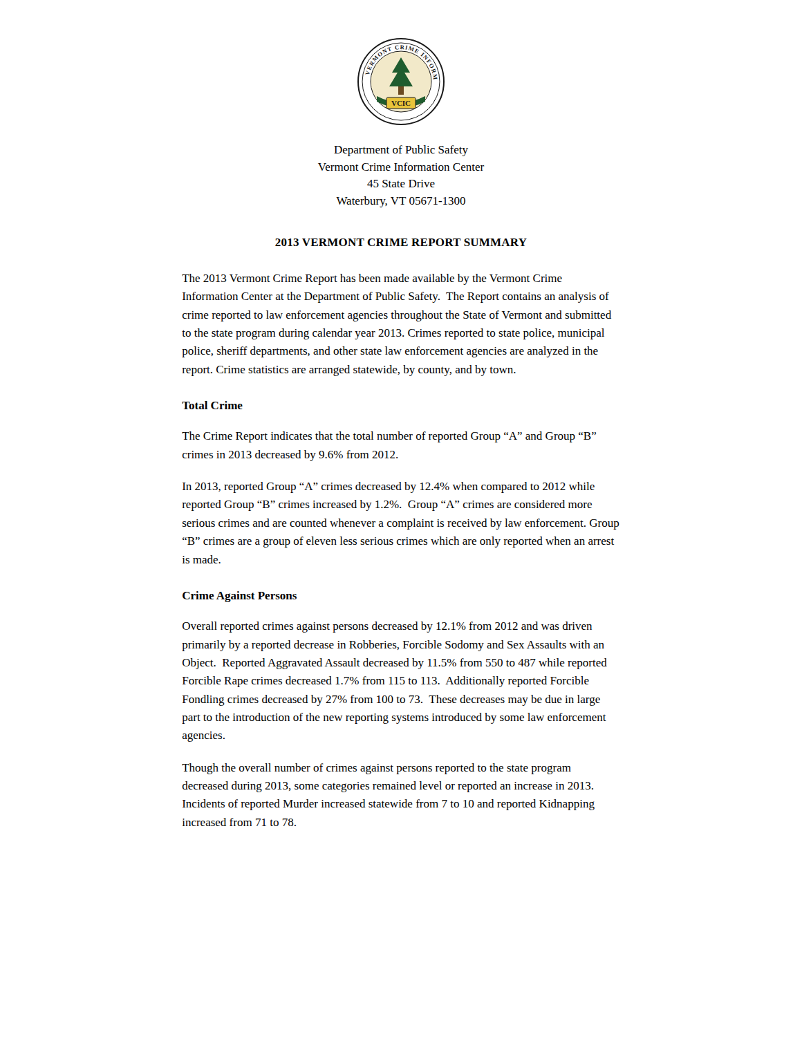VCIC VERMONT CRIME INFORMATION CENTER
Department of Public Safety
Vermont Crime Information Center
45 State Drive
Waterbury, VT 05671-1300
2013 VERMONT CRIME REPORT SUMMARY
The 2013 Vermont Crime Report has been made available by the Vermont Crime Information Center at the Department of Public Safety. The Report contains an analysis of crime reported to law enforcement agencies throughout the State of Vermont and submitted to the state program during calendar year 2013. Crimes reported to state police, municipal police, sheriff departments, and other state law enforcement agencies are analyzed in the report. Crime statistics are arranged statewide, by county, and by town.
Total Crime
The Crime Report indicates that the total number of reported Group “A” and Group “B” crimes in 2013 decreased by 9.6% from 2012.
In 2013, reported Group “A” crimes decreased by 12.4% when compared to 2012 while reported Group “B” crimes increased by 1.2%. Group “A” crimes are considered more serious crimes and are counted whenever a complaint is received by law enforcement. Group “B” crimes are a group of eleven less serious crimes which are only reported when an arrest is made.
Crime Against Persons
Overall reported crimes against persons decreased by 12.1% from 2012 and was driven primarily by a reported decrease in Robberies, Forcible Sodomy and Sex Assaults with an Object. Reported Aggravated Assault decreased by 11.5% from 550 to 487 while reported Forcible Rape crimes decreased 1.7% from 115 to 113. Additionally reported Forcible Fondling crimes decreased by 27% from 100 to 73. These decreases may be due in large part to the introduction of the new reporting systems introduced by some law enforcement agencies.
Though the overall number of crimes against persons reported to the state program decreased during 2013, some categories remained level or reported an increase in 2013. Incidents of reported Murder increased statewide from 7 to 10 and reported Kidnapping increased from 71 to 78.